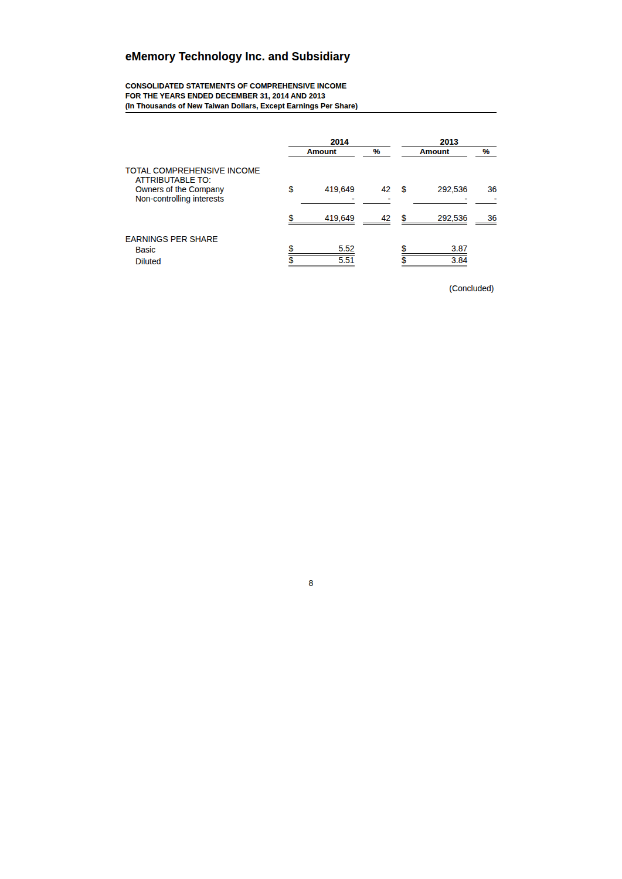eMemory Technology Inc. and Subsidiary
CONSOLIDATED STATEMENTS OF COMPREHENSIVE INCOME
FOR THE YEARS ENDED DECEMBER 31, 2014 AND 2013
(In Thousands of New Taiwan Dollars, Except Earnings Per Share)
| | 2014 | | 2013 |
| --- | --- | --- | --- |
| | Amount | | % | | Amount | | % |
| TOTAL COMPREHENSIVE INCOME | | | | | | | | | |
| ATTRIBUTABLE TO: | | | | | | | | | |
| Owners of the Company | $ | 419,649 | | 42 | | $ | 292,536 | | 36 |
| Non-controlling interests | | - | | - | | | - | | - |
| | $ | 419,649 | | 42 | | $ | 292,536 | | 36 |
| EARNINGS PER SHARE | | | | | | | | | |
| Basic | $ | 5.52 | | | | $ | 3.87 | | |
| Diluted | $ | 5.51 | | | | $ | 3.84 | | |
(Concluded)
8